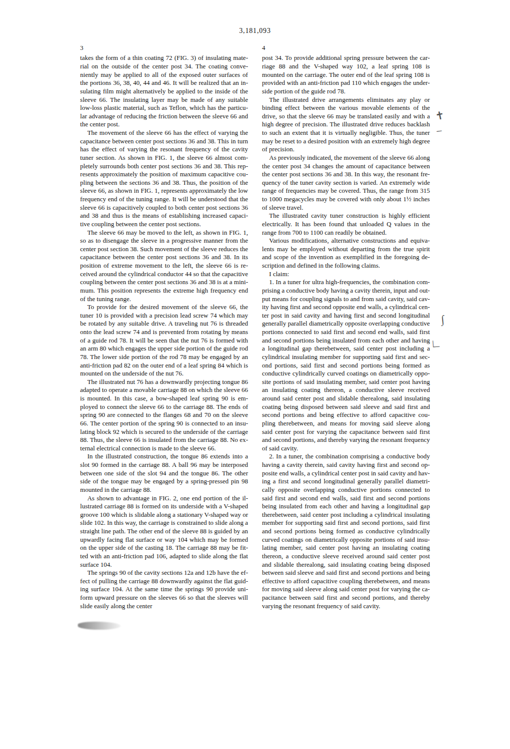3,181,093
3 4
takes the form of a thin coating 72 (FIG. 3) of insulating material on the outside of the center post 34. The coating conveniently may be applied to all of the exposed outer surfaces of the portions 36, 38, 40, 44 and 46. It will be realized that an insulating film might alternatively be applied to the inside of the sleeve 66. The insulating layer may be made of any suitable low-loss plastic material, such as Teflon, which has the particular advantage of reducing the friction between the sleeve 66 and the center post.
The movement of the sleeve 66 has the effect of varying the capacitance between center post sections 36 and 38. This in turn has the effect of varying the resonant frequency of the cavity tuner section. As shown in FIG. 1, the sleeve 66 almost completely surrounds both center post sections 36 and 38. This represents approximately the position of maximum capacitive coupling between the sections 36 and 38. Thus, the position of the sleeve 66, as shown in FIG. 1, represents approximately the low frequency end of the tuning range. It will be understood that the sleeve 66 is capacitively coupled to both center post sections 36 and 38 and thus is the means of establishing increased capacitive coupling between the center post sections.
The sleeve 66 may be moved to the left, as shown in FIG. 1, so as to disengage the sleeve in a progressive manner from the center post section 38. Such movement of the sleeve reduces the capacitance between the center post sections 36 and 38. In its position of extreme movement to the left, the sleeve 66 is received around the cylindrical conductor 44 so that the capacitive coupling between the center post sections 36 and 38 is at a minimum. This position represents the extreme high frequency end of the tuning range.
To provide for the desired movement of the sleeve 66, the tuner 10 is provided with a precision lead screw 74 which may be rotated by any suitable drive. A traveling nut 76 is threaded onto the lead screw 74 and is prevented from rotating by means of a guide rod 78. It will be seen that the nut 76 is formed with an arm 80 which engages the upper side portion of the guide rod 78. The lower side portion of the rod 78 may be engaged by an anti-friction pad 82 on the outer end of a leaf spring 84 which is mounted on the underside of the nut 76.
The illustrated nut 76 has a downwardly projecting tongue 86 adapted to operate a movable carriage 88 on which the sleeve 66 is mounted. In this case, a bow-shaped leaf spring 90 is employed to connect the sleeve 66 to the carriage 88. The ends of spring 90 are connected to the flanges 68 and 70 on the sleeve 66. The center portion of the spring 90 is connected to an insulating block 92 which is secured to the underside of the carriage 88. Thus, the sleeve 66 is insulated from the carriage 88. No external electrical connection is made to the sleeve 66.
In the illustrated construction, the tongue 86 extends into a slot 90 formed in the carriage 88. A ball 96 may be interposed between one side of the slot 94 and the tongue 86. The other side of the tongue may be engaged by a spring-pressed pin 98 mounted in the carriage 88.
As shown to advantage in FIG. 2, one end portion of the illustrated carriage 88 is formed on its underside with a V-shaped groove 100 which is slidable along a stationary V-shaped way or slide 102. In this way, the carriage is constrained to slide along a straight line path. The other end of the sleeve 88 is guided by an upwardly facing flat surface or way 104 which may be formed on the upper side of the casting 18. The carriage 88 may be fitted with an anti-friction pad 106, adapted to slide along the flat surface 104.
The springs 90 of the cavity sections 12a and 12b have the effect of pulling the carriage 88 downwardly against the flat guiding surface 104. At the same time the springs 90 provide uniform upward pressure on the sleeves 66 so that the sleeves will slide easily along the center
post 34. To provide additional spring pressure between the carriage 88 and the V-shaped way 102, a leaf spring 108 is mounted on the carriage. The outer end of the leaf spring 108 is provided with an anti-friction pad 110 which engages the underside portion of the guide rod 78.
The illustrated drive arrangements eliminates any play or binding effect between the various movable elements of the drive, so that the sleeve 66 may be translated easily and with a high degree of precision. The illustrated drive reduces backlash to such an extent that it is virtually negligible. Thus, the tuner may be reset to a desired position with an extremely high degree of precision.
As previously indicated, the movement of the sleeve 66 along the center post 34 changes the amount of capacitance between the center post sections 36 and 38. In this way, the resonant frequency of the tuner cavity section is varied. An extremely wide range of frequencies may be covered. Thus, the range from 315 to 1000 megacycles may be covered with only about 1½ inches of sleeve travel.
The illustrated cavity tuner construction is highly efficient electrically. It has been found that unloaded Q values in the range from 700 to 1100 can readily be obtained.
Various modifications, alternative constructions and equivalents may be employed without departing from the true spirit and scope of the invention as exemplified in the foregoing description and defined in the following claims.
I claim:
1. In a tuner for ultra high-frequencies, the combination comprising a conductive body having a cavity therein, input and output means for coupling signals to and from said cavity, said cavity having first and second opposite end walls, a cylindrical center post in said cavity and having first and second longitudinal generally parallel diametrically opposite overlapping conductive portions connected to said first and second end walls, said first and second portions being insulated from each other and having a longitudinal gap therebetween, said center post including a cylindrical insulating member for supporting said first and second portions, said first and second portions being formed as conductive cylindrically curved coatings on diametrically opposite portions of said insulating member, said center post having an insulating coating thereon, a conductive sleeve received around said center post and slidable therealong, said insulating coating being disposed between said sleeve and said first and second portions and being effective to afford capacitive coupling therebetween, and means for moving said sleeve along said center post for varying the capacitance between said first and second portions, and thereby varying the resonant frequency of said cavity.
2. In a tuner, the combination comprising a conductive body having a cavity therein, said cavity having first and second opposite end walls, a cylindrical center post in said cavity and having a first and second longitudinal generally parallel diametrically opposite overlapping conductive portions connected to said first and second end walls, said first and second portions being insulated from each other and having a longitudinal gap therebetween, said center post including a cylindrical insulating member for supporting said first and second portions, said first and second portions being formed as conductive cylindrically curved coatings on diametrically opposite portions of said insulating member, said center post having an insulating coating thereon, a conductive sleeve received around said center post and slidable therealong, said insulating coating being disposed between said sleeve and said first and second portions and being effective to afford capacitive coupling therebetween, and means for moving said sleeve along said center post for varying the capacitance between said first and second portions, and thereby varying the resonant frequency of said cavity.
✝
−
∫
∟